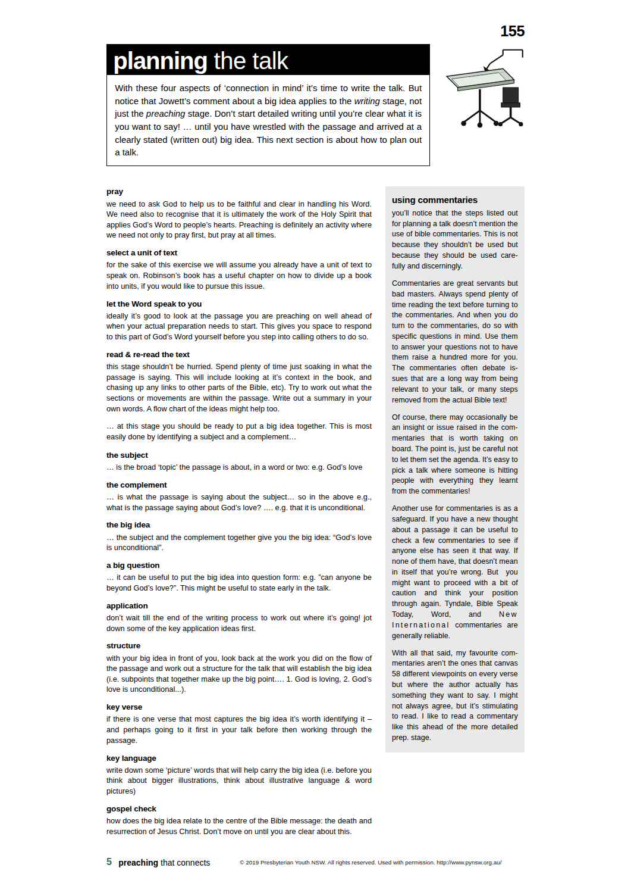155
planning the talk
With these four aspects of ‘connection in mind’ it’s time to write the talk. But notice that Jowett’s comment about a big idea applies to the writing stage, not just the preaching stage. Don’t start detailed writing until you’re clear what it is you want to say! … until you have wrestled with the passage and arrived at a clearly stated (written out) big idea. This next section is about how to plan out a talk.
pray
we need to ask God to help us to be faithful and clear in handling his Word. We need also to recognise that it is ultimately the work of the Holy Spirit that applies God’s Word to people’s hearts. Preaching is definitely an activity where we need not only to pray first, but pray at all times.
select a unit of text
for the sake of this exercise we will assume you already have a unit of text to speak on. Robinson’s book has a useful chapter on how to divide up a book into units, if you would like to pursue this issue.
let the Word speak to you
ideally it’s good to look at the passage you are preaching on well ahead of when your actual preparation needs to start. This gives you space to respond to this part of God’s Word yourself before you step into calling others to do so.
read & re-read the text
this stage shouldn’t be hurried. Spend plenty of time just soaking in what the passage is saying. This will include looking at it’s context in the book, and chasing up any links to other parts of the Bible, etc). Try to work out what the sections or movements are within the passage. Write out a summary in your own words. A flow chart of the ideas might help too.
… at this stage you should be ready to put a big idea together. This is most easily done by identifying a subject and a complement…
the subject
… is the broad ‘topic’ the passage is about, in a word or two: e.g. God’s love
the complement
… is what the passage is saying about the subject… so in the above e.g., what is the passage saying about God’s love? …. e.g. that it is unconditional.
the big idea
… the subject and the complement together give you the big idea: “God’s love is unconditional”.
a big question
… it can be useful to put the big idea into question form: e.g. ”can anyone be beyond God’s love?”. This might be useful to state early in the talk.
application
don’t wait till the end of the writing process to work out where it’s going! jot down some of the key application ideas first.
structure
with your big idea in front of you, look back at the work you did on the flow of the passage and work out a structure for the talk that will establish the big idea (i.e. subpoints that together make up the big point…. 1. God is loving, 2. God’s love is unconditional...).
key verse
if there is one verse that most captures the big idea it’s worth identifying it – and perhaps going to it first in your talk before then working through the passage.
key language
write down some ‘picture’ words that will help carry the big idea (i.e. before you think about bigger illustrations, think about illustrative language & word pictures)
gospel check
how does the big idea relate to the centre of the Bible message: the death and resurrection of Jesus Christ. Don’t move on until you are clear about this.
using commentaries
you’ll notice that the steps listed out for planning a talk doesn’t mention the use of bible commentaries. This is not because they shouldn’t be used but because they should be used carefully and discerningly.
Commentaries are great servants but bad masters. Always spend plenty of time reading the text before turning to the commentaries. And when you do turn to the commentaries, do so with specific questions in mind. Use them to answer your questions not to have them raise a hundred more for you. The commentaries often debate issues that are a long way from being relevant to your talk, or many steps removed from the actual Bible text!
Of course, there may occasionally be an insight or issue raised in the commentaries that is worth taking on board. The point is, just be careful not to let them set the agenda. It’s easy to pick a talk where someone is hitting people with everything they learnt from the commentaries!
Another use for commentaries is as a safeguard. If you have a new thought about a passage it can be useful to check a few commentaries to see if anyone else has seen it that way. If none of them have, that doesn’t mean in itself that you’re wrong. But you might want to proceed with a bit of caution and think your position through again. Tyndale, Bible Speak Today, Word, and New International commentaries are generally reliable.
With all that said, my favourite commentaries aren’t the ones that canvas 58 different viewpoints on every verse but where the author actually has something they want to say. I might not always agree, but it’s stimulating to read. I like to read a commentary like this ahead of the more detailed prep. stage.
5
preaching that connects
© 2019 Presbyterian Youth NSW. All rights reserved. Used with permission. http://www.pynsw.org.au/